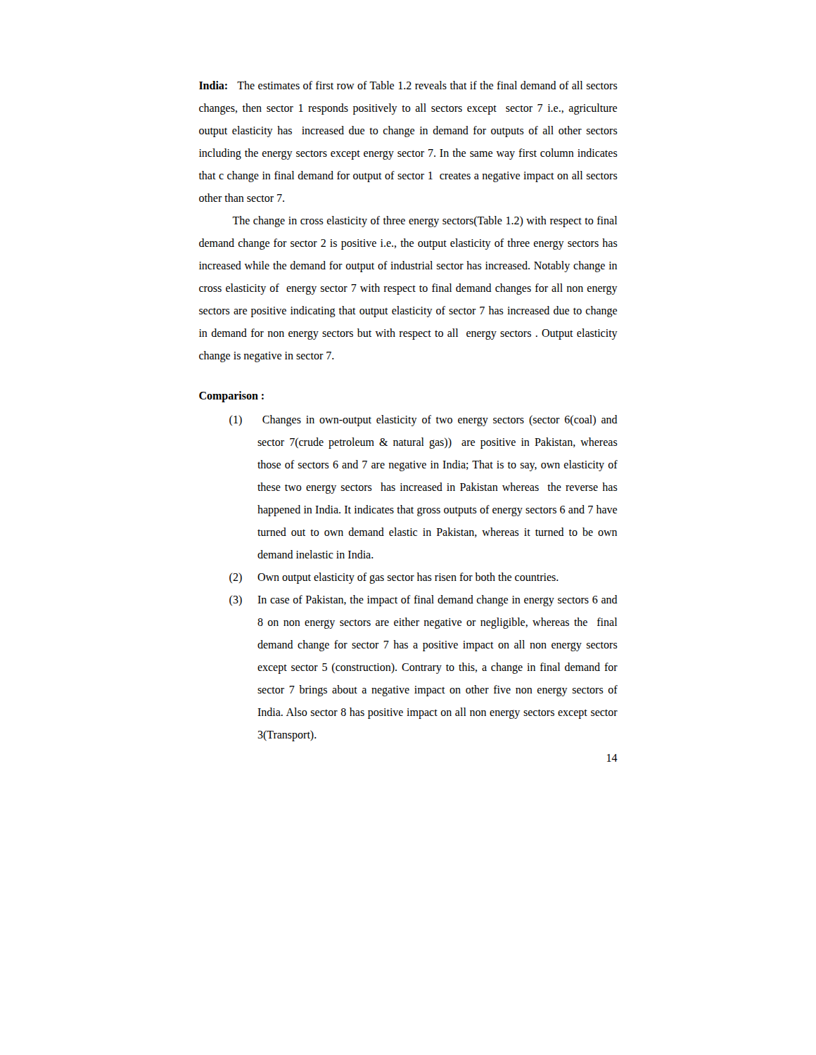India: The estimates of first row of Table 1.2 reveals that if the final demand of all sectors changes, then sector 1 responds positively to all sectors except sector 7 i.e., agriculture output elasticity has increased due to change in demand for outputs of all other sectors including the energy sectors except energy sector 7. In the same way first column indicates that c change in final demand for output of sector 1 creates a negative impact on all sectors other than sector 7.
The change in cross elasticity of three energy sectors(Table 1.2) with respect to final demand change for sector 2 is positive i.e., the output elasticity of three energy sectors has increased while the demand for output of industrial sector has increased. Notably change in cross elasticity of energy sector 7 with respect to final demand changes for all non energy sectors are positive indicating that output elasticity of sector 7 has increased due to change in demand for non energy sectors but with respect to all energy sectors . Output elasticity change is negative in sector 7.
Comparison :
Changes in own-output elasticity of two energy sectors (sector 6(coal) and sector 7(crude petroleum & natural gas)) are positive in Pakistan, whereas those of sectors 6 and 7 are negative in India; That is to say, own elasticity of these two energy sectors has increased in Pakistan whereas the reverse has happened in India. It indicates that gross outputs of energy sectors 6 and 7 have turned out to own demand elastic in Pakistan, whereas it turned to be own demand inelastic in India.
Own output elasticity of gas sector has risen for both the countries.
In case of Pakistan, the impact of final demand change in energy sectors 6 and 8 on non energy sectors are either negative or negligible, whereas the final demand change for sector 7 has a positive impact on all non energy sectors except sector 5 (construction). Contrary to this, a change in final demand for sector 7 brings about a negative impact on other five non energy sectors of India. Also sector 8 has positive impact on all non energy sectors except sector 3(Transport).
14